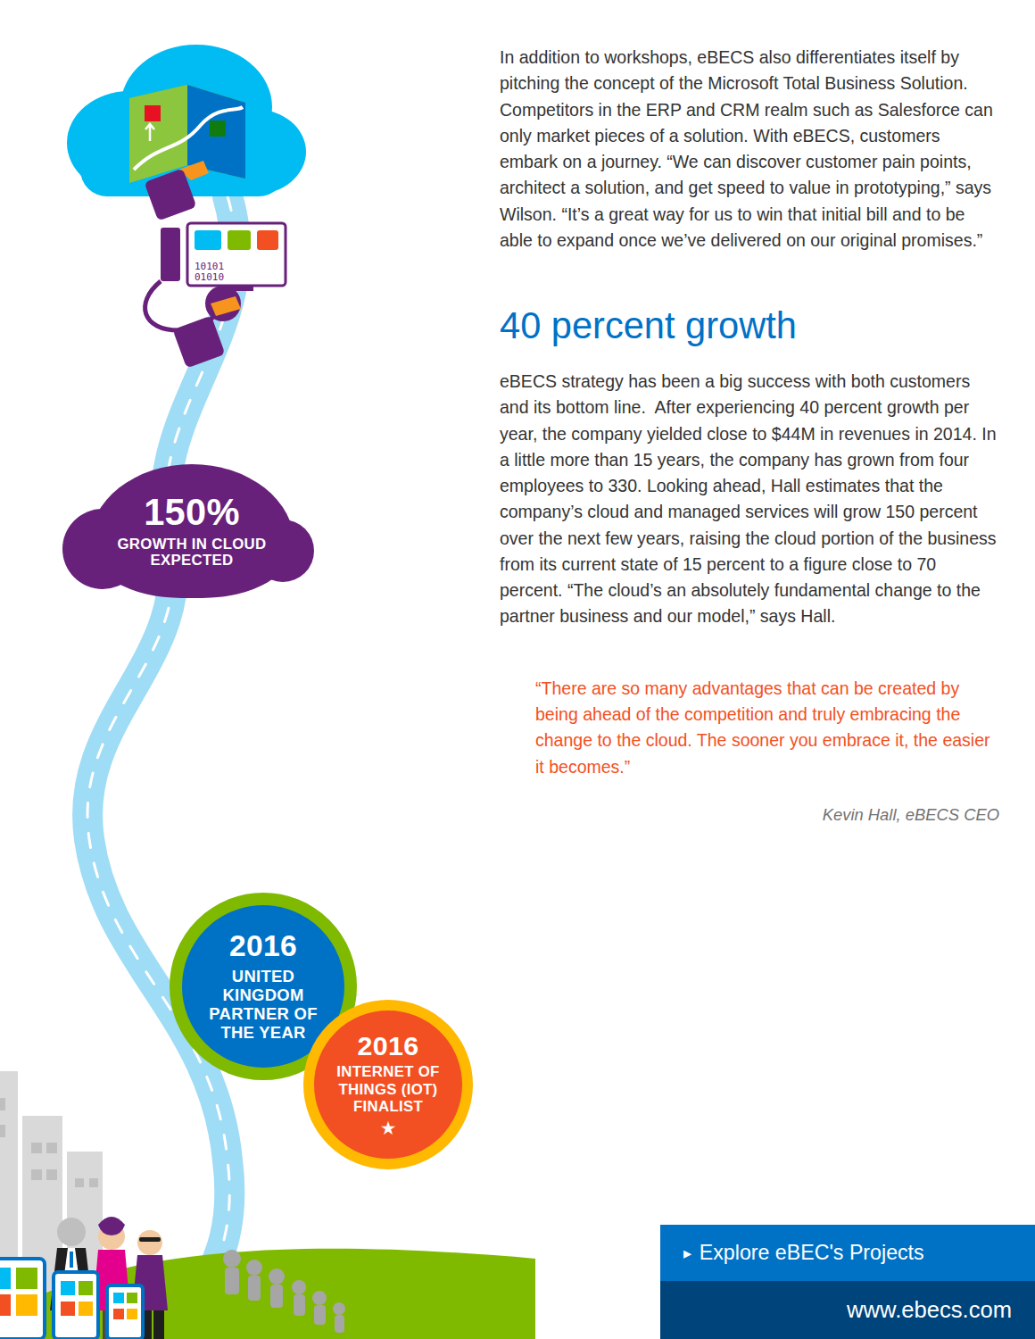10101 01010
150% Growth in cloud
expected
2016 United
Kingdom
Partner of
the Year
2016 Internet of
Things (IoT)
Finalist ★
In addition to workshops, eBECS also differentiates itself by pitching the concept of the Microsoft Total Business Solution. Competitors in the ERP and CRM realm such as Salesforce can only market pieces of a solution. With eBECS, customers embark on a journey. “We can discover customer pain points, architect a solution, and get speed to value in prototyping,” says Wilson. “It’s a great way for us to win that initial bill and to be able to expand once we’ve delivered on our original promises.”
40 percent growth
eBECS strategy has been a big success with both customers and its bottom line. After experiencing 40 percent growth per year, the company yielded close to $44M in revenues in 2014. In a little more than 15 years, the company has grown from four employees to 330. Looking ahead, Hall estimates that the company’s cloud and managed services will grow 150 percent over the next few years, raising the cloud portion of the business from its current state of 15 percent to a figure close to 70 percent. “The cloud’s an absolutely fundamental change to the partner business and our model,” says Hall.
“There are so many advantages that can be created by being ahead of the competition and truly embracing the change to the cloud. The sooner you embrace it, the easier it becomes.”
Kevin Hall, eBECS CEO
Explore eBEC's Projects www.ebecs.com